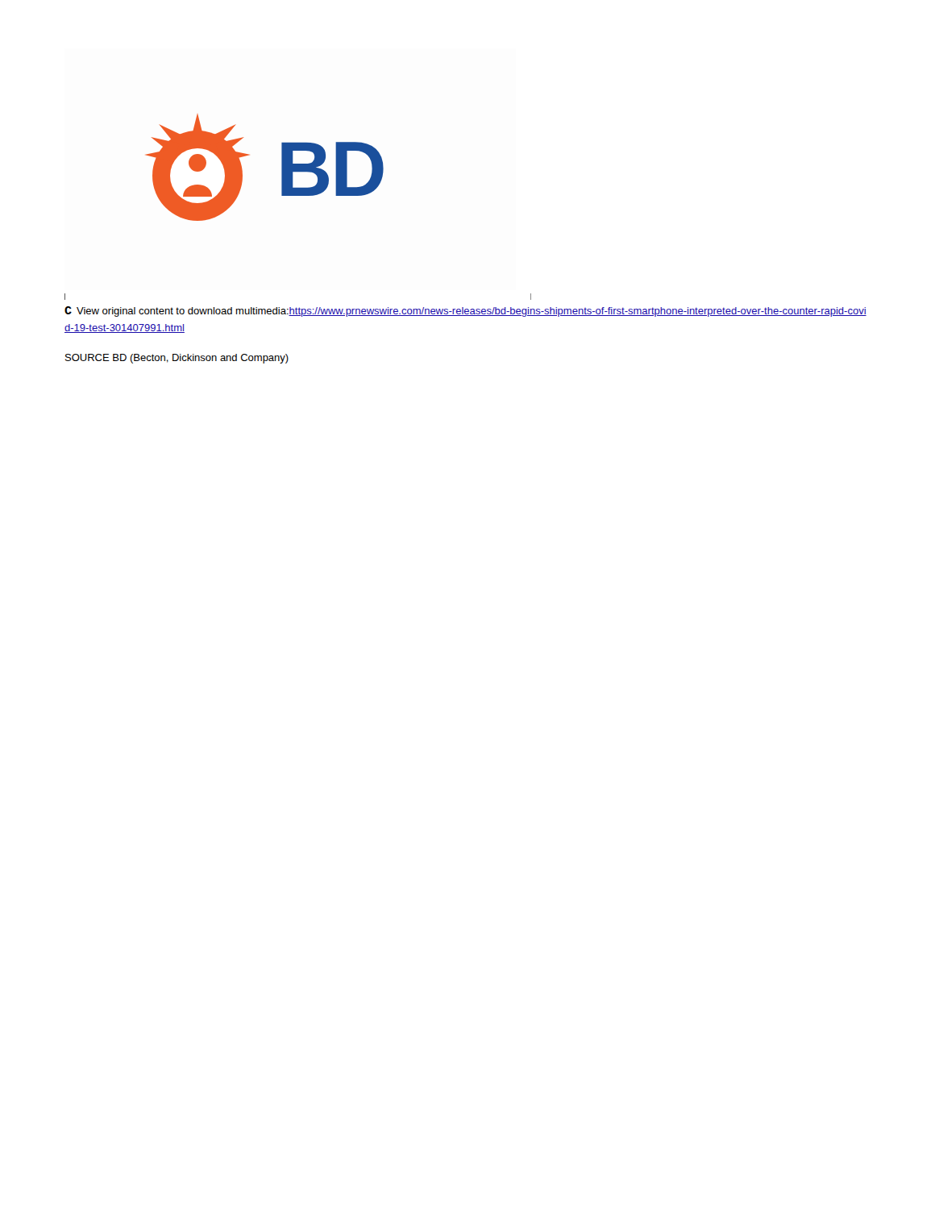BD
CView original content to download multimedia:https://www.prnewswire.com/news-releases/bd-begins-shipments-of-first-smartphone-interpreted-over-the-counter-rapid-covid-19-test-301407991.html
SOURCE BD (Becton, Dickinson and Company)